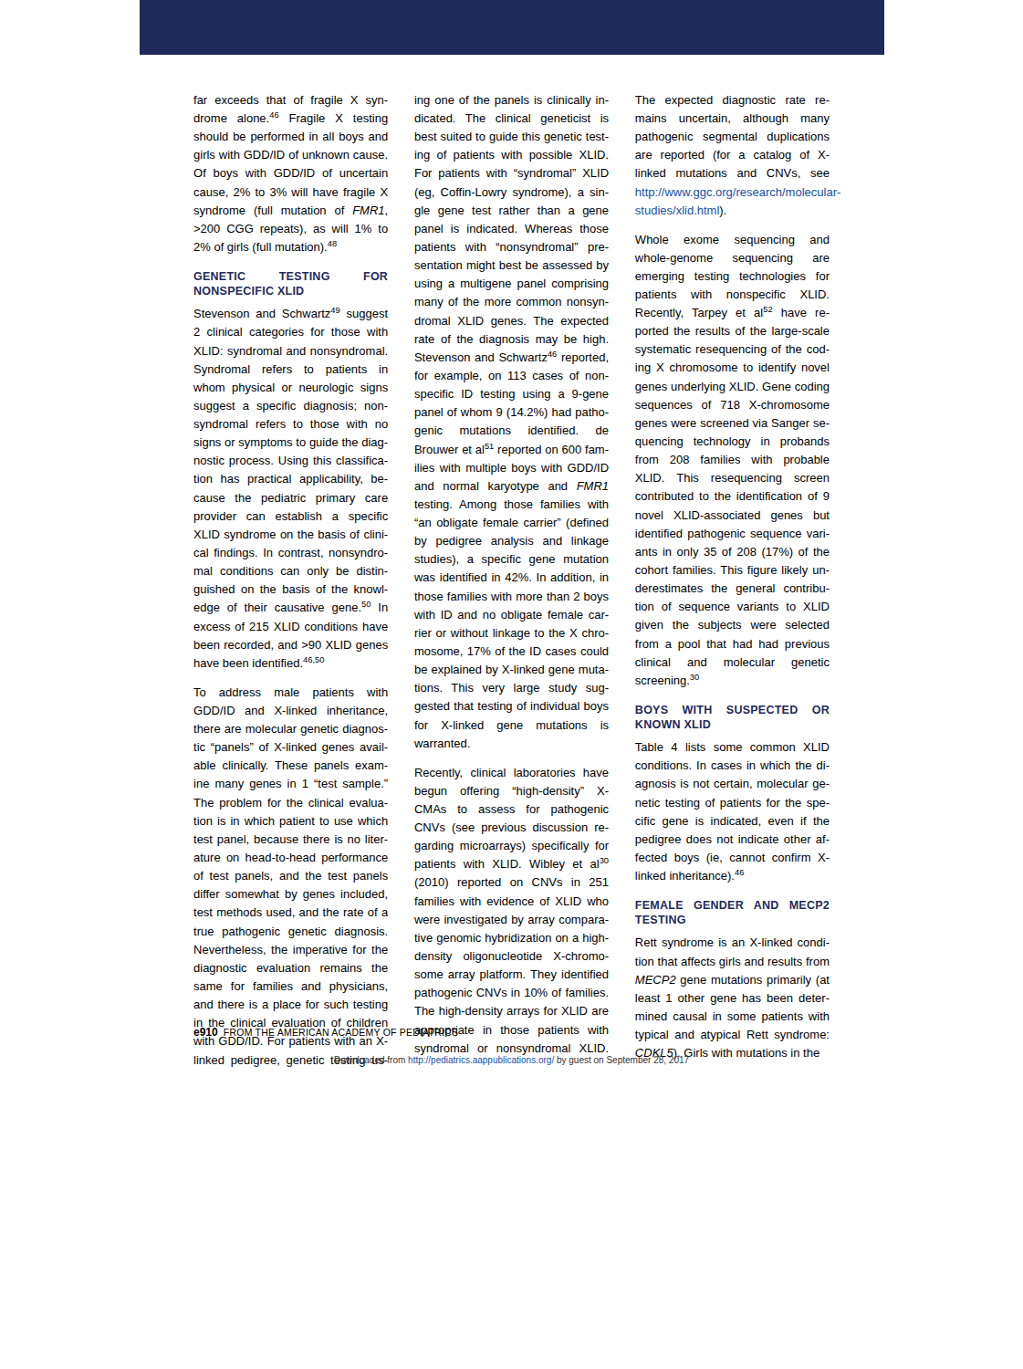far exceeds that of fragile X syndrome alone.46 Fragile X testing should be performed in all boys and girls with GDD/ID of unknown cause. Of boys with GDD/ID of uncertain cause, 2% to 3% will have fragile X syndrome (full mutation of FMR1, >200 CGG repeats), as will 1% to 2% of girls (full mutation).48
Genetic Testing for Nonspecific XLID
Stevenson and Schwartz49 suggest 2 clinical categories for those with XLID: syndromal and nonsyndromal. Syndromal refers to patients in whom physical or neurologic signs suggest a specific diagnosis; nonsyndromal refers to those with no signs or symptoms to guide the diagnostic process. Using this classification has practical applicability, because the pediatric primary care provider can establish a specific XLID syndrome on the basis of clinical findings. In contrast, nonsyndromal conditions can only be distinguished on the basis of the knowledge of their causative gene.50 In excess of 215 XLID conditions have been recorded, and >90 XLID genes have been identified.46,50
To address male patients with GDD/ID and X-linked inheritance, there are molecular genetic diagnostic “panels” of X-linked genes available clinically. These panels examine many genes in 1 “test sample.” The problem for the clinical evaluation is in which patient to use which test panel, because there is no literature on head-to-head performance of test panels, and the test panels differ somewhat by genes included, test methods used, and the rate of a true pathogenic genetic diagnosis. Nevertheless, the imperative for the diagnostic evaluation remains the same for families and physicians, and there is a place for such testing in the clinical evaluation of children with GDD/ID. For patients with an X-linked pedigree, genetic testing using one of the panels is clinically indicated. The clinical geneticist is best suited to guide this genetic testing of patients with possible XLID. For patients with “syndromal” XLID (eg, Coffin-Lowry syndrome), a single gene test rather than a gene panel is indicated. Whereas those patients with “nonsyndromal” presentation might best be assessed by using a multigene panel comprising many of the more common nonsyndromal XLID genes. The expected rate of the diagnosis may be high. Stevenson and Schwartz46 reported, for example, on 113 cases of nonspecific ID testing using a 9-gene panel of whom 9 (14.2%) had pathogenic mutations identified. de Brouwer et al51 reported on 600 families with multiple boys with GDD/ID and normal karyotype and FMR1 testing. Among those families with “an obligate female carrier” (defined by pedigree analysis and linkage studies), a specific gene mutation was identified in 42%. In addition, in those families with more than 2 boys with ID and no obligate female carrier or without linkage to the X chromosome, 17% of the ID cases could be explained by X-linked gene mutations. This very large study suggested that testing of individual boys for X-linked gene mutations is warranted.
Recently, clinical laboratories have begun offering “high-density” X-CMAs to assess for pathogenic CNVs (see previous discussion regarding microarrays) specifically for patients with XLID. Wibley et al30 (2010) reported on CNVs in 251 families with evidence of XLID who were investigated by array comparative genomic hybridization on a high-density oligonucleotide X-chromosome array platform. They identified pathogenic CNVs in 10% of families. The high-density arrays for XLID are appropriate in those patients with syndromal or nonsyndromal XLID. The expected diagnostic rate remains uncertain, although many pathogenic segmental duplications are reported (for a catalog of X-linked mutations and CNVs, see http://www.ggc.org/research/molecular-studies/xlid.html).
Whole exome sequencing and whole-genome sequencing are emerging testing technologies for patients with nonspecific XLID. Recently, Tarpey et al52 have reported the results of the large-scale systematic resequencing of the coding X chromosome to identify novel genes underlying XLID. Gene coding sequences of 718 X-chromosome genes were screened via Sanger sequencing technology in probands from 208 families with probable XLID. This resequencing screen contributed to the identification of 9 novel XLID-associated genes but identified pathogenic sequence variants in only 35 of 208 (17%) of the cohort families. This figure likely underestimates the general contribution of sequence variants to XLID given the subjects were selected from a pool that had had previous clinical and molecular genetic screening.30
Boys With Suspected or Known XLID
Table 4 lists some common XLID conditions. In cases in which the diagnosis is not certain, molecular genetic testing of patients for the specific gene is indicated, even if the pedigree does not indicate other affected boys (ie, cannot confirm X-linked inheritance).46
Female Gender and MECP2 Testing
Rett syndrome is an X-linked condition that affects girls and results from MECP2 gene mutations primarily (at least 1 other gene has been determined causal in some patients with typical and atypical Rett syndrome: CDKL5). Girls with mutations in the
e910 FROM THE AMERICAN ACADEMY OF PEDIATRICS
Downloaded from http://pediatrics.aappublications.org/ by guest on September 28, 2017